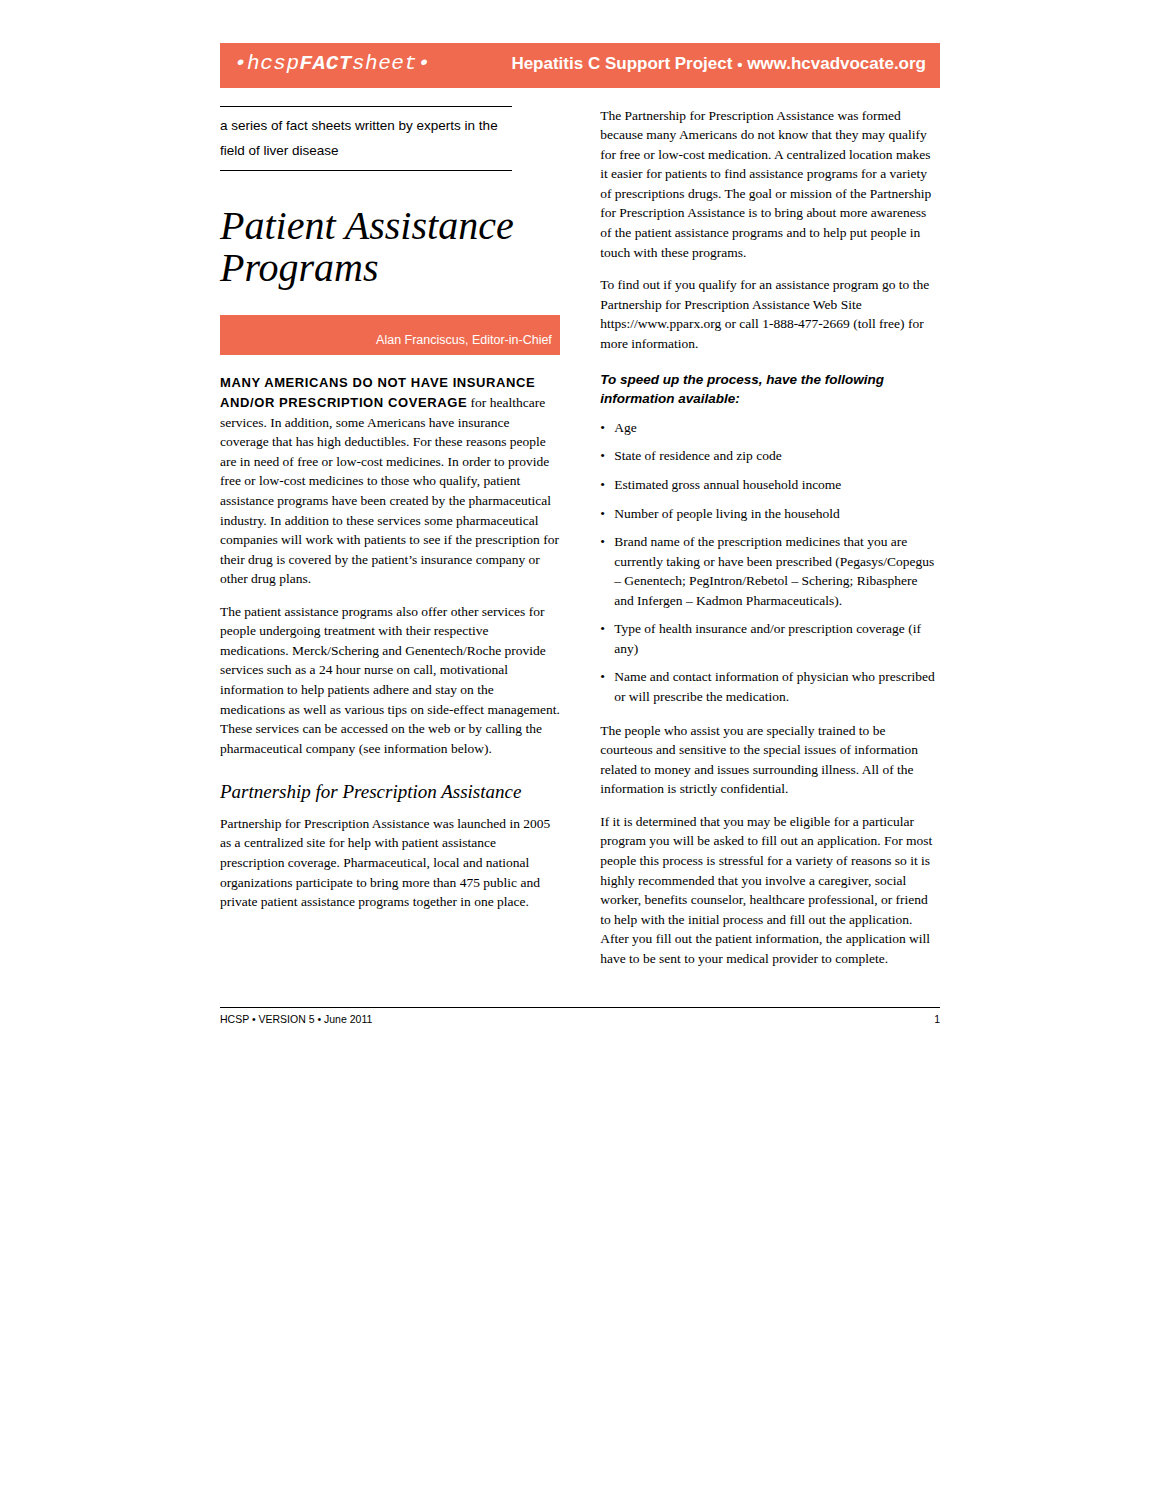•hcsp FACT sheet•
Hepatitis C Support Project • www.hcvadvocate.org
a series of fact sheets written by experts in the field of liver disease
Patient Assistance
Programs
Alan Franciscus, Editor-in-Chief
MANY AMERICANS DO NOT HAVE INSURANCE AND/OR PRESCRIPTION COVERAGE for healthcare services. In addition, some Americans have insurance coverage that has high deductibles. For these reasons people are in need of free or low-cost medicines. In order to provide free or low-cost medicines to those who qualify, patient assistance programs have been created by the pharmaceutical industry. In addition to these services some pharmaceutical companies will work with patients to see if the prescription for their drug is covered by the patient’s insurance company or other drug plans.
The patient assistance programs also offer other services for people undergoing treatment with their respective medications. Merck/Schering and Genentech/Roche provide services such as a 24 hour nurse on call, motivational information to help patients adhere and stay on the medications as well as various tips on side-effect management. These services can be accessed on the web or by calling the pharmaceutical company (see information below).
Partnership for Prescription Assistance
Partnership for Prescription Assistance was launched in 2005 as a centralized site for help with patient assistance prescription coverage. Pharmaceutical, local and national organizations participate to bring more than 475 public and private patient assistance programs together in one place.
The Partnership for Prescription Assistance was formed because many Americans do not know that they may qualify for free or low-cost medication. A centralized location makes it easier for patients to find assistance programs for a variety of prescriptions drugs. The goal or mission of the Partnership for Prescription Assistance is to bring about more awareness of the patient assistance programs and to help put people in touch with these programs.
To find out if you qualify for an assistance program go to the Partnership for Prescription Assistance Web Site https://www.pparx.org or call 1-888-477-2669 (toll free) for more information.
To speed up the process, have the following information available:
Age
State of residence and zip code
Estimated gross annual household income
Number of people living in the household
Brand name of the prescription medicines that you are currently taking or have been prescribed (Pegasys/Copegus – Genentech; PegIntron/Rebetol – Schering; Ribasphere and Infergen – Kadmon Pharmaceuticals).
Type of health insurance and/or prescription coverage (if any)
Name and contact information of physician who prescribed or will prescribe the medication.
The people who assist you are specially trained to be courteous and sensitive to the special issues of information related to money and issues surrounding illness. All of the information is strictly confidential.
If it is determined that you may be eligible for a particular program you will be asked to fill out an application. For most people this process is stressful for a variety of reasons so it is highly recommended that you involve a caregiver, social worker, benefits counselor, healthcare professional, or friend to help with the initial process and fill out the application. After you fill out the patient information, the application will have to be sent to your medical provider to complete.
HCSP • VERSION 5 • June 2011
1